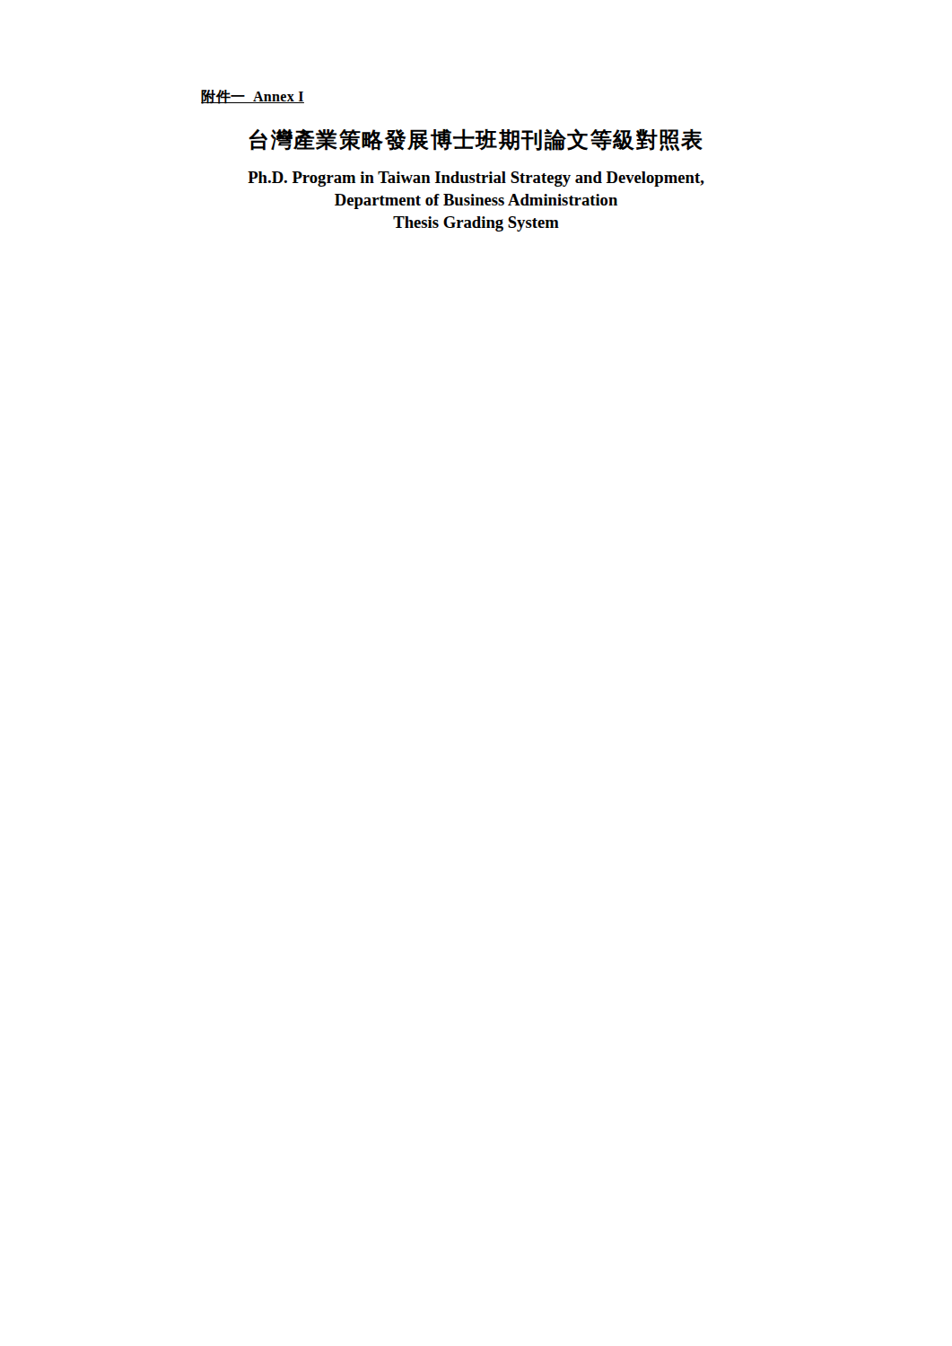附件一 Annex I
台灣產業策略發展博士班期刊論文等級對照表
Ph.D. Program in Taiwan Industrial Strategy and Development, Department of Business Administration Thesis Grading System